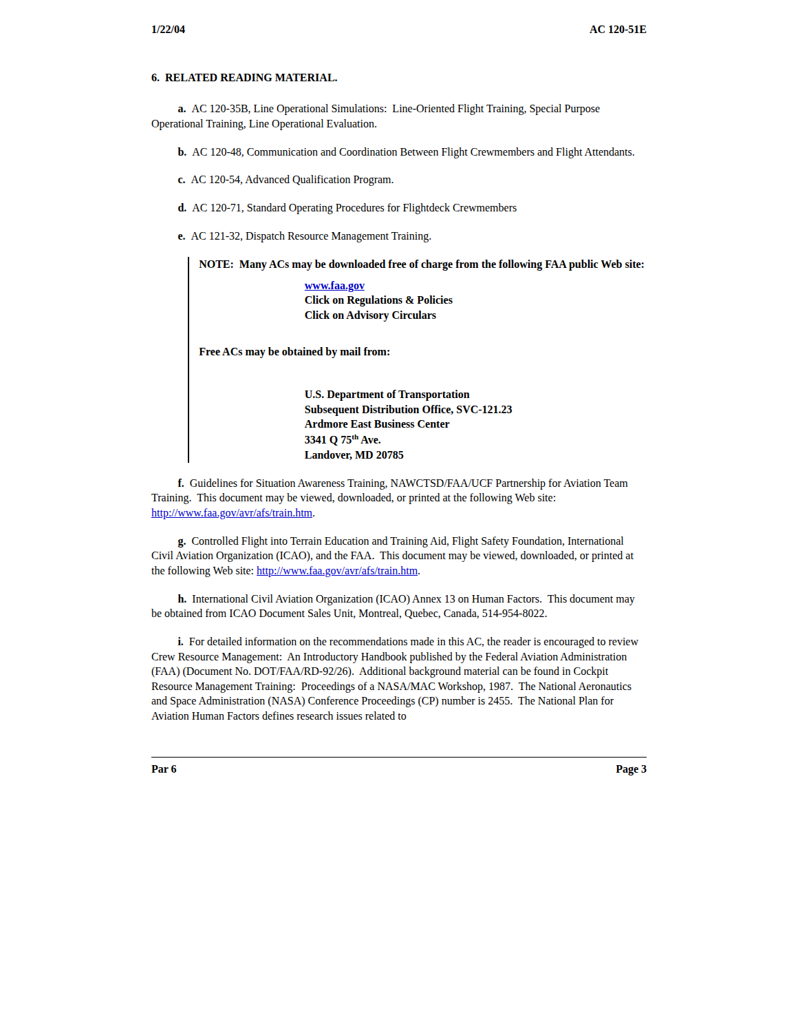1/22/04 AC 120-51E
6. RELATED READING MATERIAL.
a. AC 120-35B, Line Operational Simulations: Line-Oriented Flight Training, Special Purpose Operational Training, Line Operational Evaluation.
b. AC 120-48, Communication and Coordination Between Flight Crewmembers and Flight Attendants.
c. AC 120-54, Advanced Qualification Program.
d. AC 120-71, Standard Operating Procedures for Flightdeck Crewmembers
e. AC 121-32, Dispatch Resource Management Training.
NOTE: Many ACs may be downloaded free of charge from the following FAA public Web site:
www.faa.gov
Click on Regulations & Policies
Click on Advisory Circulars
Free ACs may be obtained by mail from:
U.S. Department of Transportation
Subsequent Distribution Office, SVC-121.23
Ardmore East Business Center
3341 Q 75th Ave.
Landover, MD 20785
f. Guidelines for Situation Awareness Training, NAWCTSD/FAA/UCF Partnership for Aviation Team Training. This document may be viewed, downloaded, or printed at the following Web site: http://www.faa.gov/avr/afs/train.htm.
g. Controlled Flight into Terrain Education and Training Aid, Flight Safety Foundation, International Civil Aviation Organization (ICAO), and the FAA. This document may be viewed, downloaded, or printed at the following Web site: http://www.faa.gov/avr/afs/train.htm.
h. International Civil Aviation Organization (ICAO) Annex 13 on Human Factors. This document may be obtained from ICAO Document Sales Unit, Montreal, Quebec, Canada, 514-954-8022.
i. For detailed information on the recommendations made in this AC, the reader is encouraged to review Crew Resource Management: An Introductory Handbook published by the Federal Aviation Administration (FAA) (Document No. DOT/FAA/RD-92/26). Additional background material can be found in Cockpit Resource Management Training: Proceedings of a NASA/MAC Workshop, 1987. The National Aeronautics and Space Administration (NASA) Conference Proceedings (CP) number is 2455. The National Plan for Aviation Human Factors defines research issues related to
Par 6 Page 3